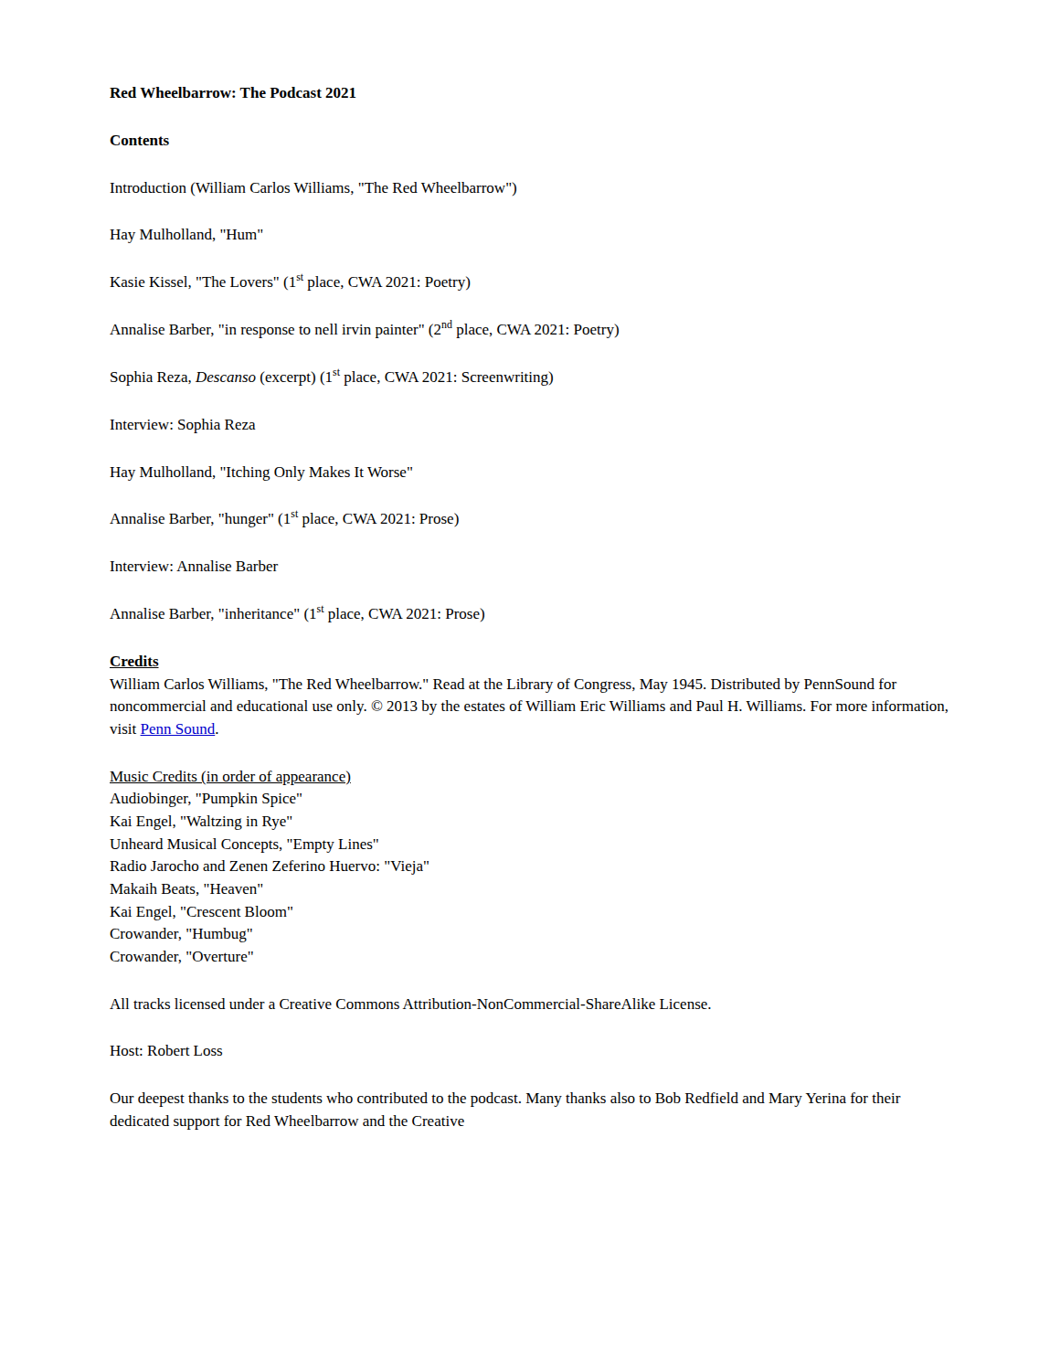Red Wheelbarrow: The Podcast 2021
Contents
Introduction (William Carlos Williams, "The Red Wheelbarrow")
Hay Mulholland, "Hum"
Kasie Kissel, "The Lovers" (1st place, CWA 2021: Poetry)
Annalise Barber, "in response to nell irvin painter" (2nd place, CWA 2021: Poetry)
Sophia Reza, Descanso (excerpt) (1st place, CWA 2021: Screenwriting)
Interview: Sophia Reza
Hay Mulholland, "Itching Only Makes It Worse"
Annalise Barber, "hunger" (1st place, CWA 2021: Prose)
Interview: Annalise Barber
Annalise Barber, "inheritance" (1st place, CWA 2021: Prose)
Credits
William Carlos Williams, "The Red Wheelbarrow." Read at the Library of Congress, May 1945. Distributed by PennSound for noncommercial and educational use only. © 2013 by the estates of William Eric Williams and Paul H. Williams. For more information, visit Penn Sound.
Music Credits (in order of appearance)
Audiobinger, "Pumpkin Spice"
Kai Engel, "Waltzing in Rye"
Unheard Musical Concepts, "Empty Lines"
Radio Jarocho and Zenen Zeferino Huervo: "Vieja"
Makaih Beats, "Heaven"
Kai Engel, "Crescent Bloom"
Crowander, "Humbug"
Crowander, "Overture"
All tracks licensed under a Creative Commons Attribution-NonCommercial-ShareAlike License.
Host: Robert Loss
Our deepest thanks to the students who contributed to the podcast. Many thanks also to Bob Redfield and Mary Yerina for their dedicated support for Red Wheelbarrow and the Creative